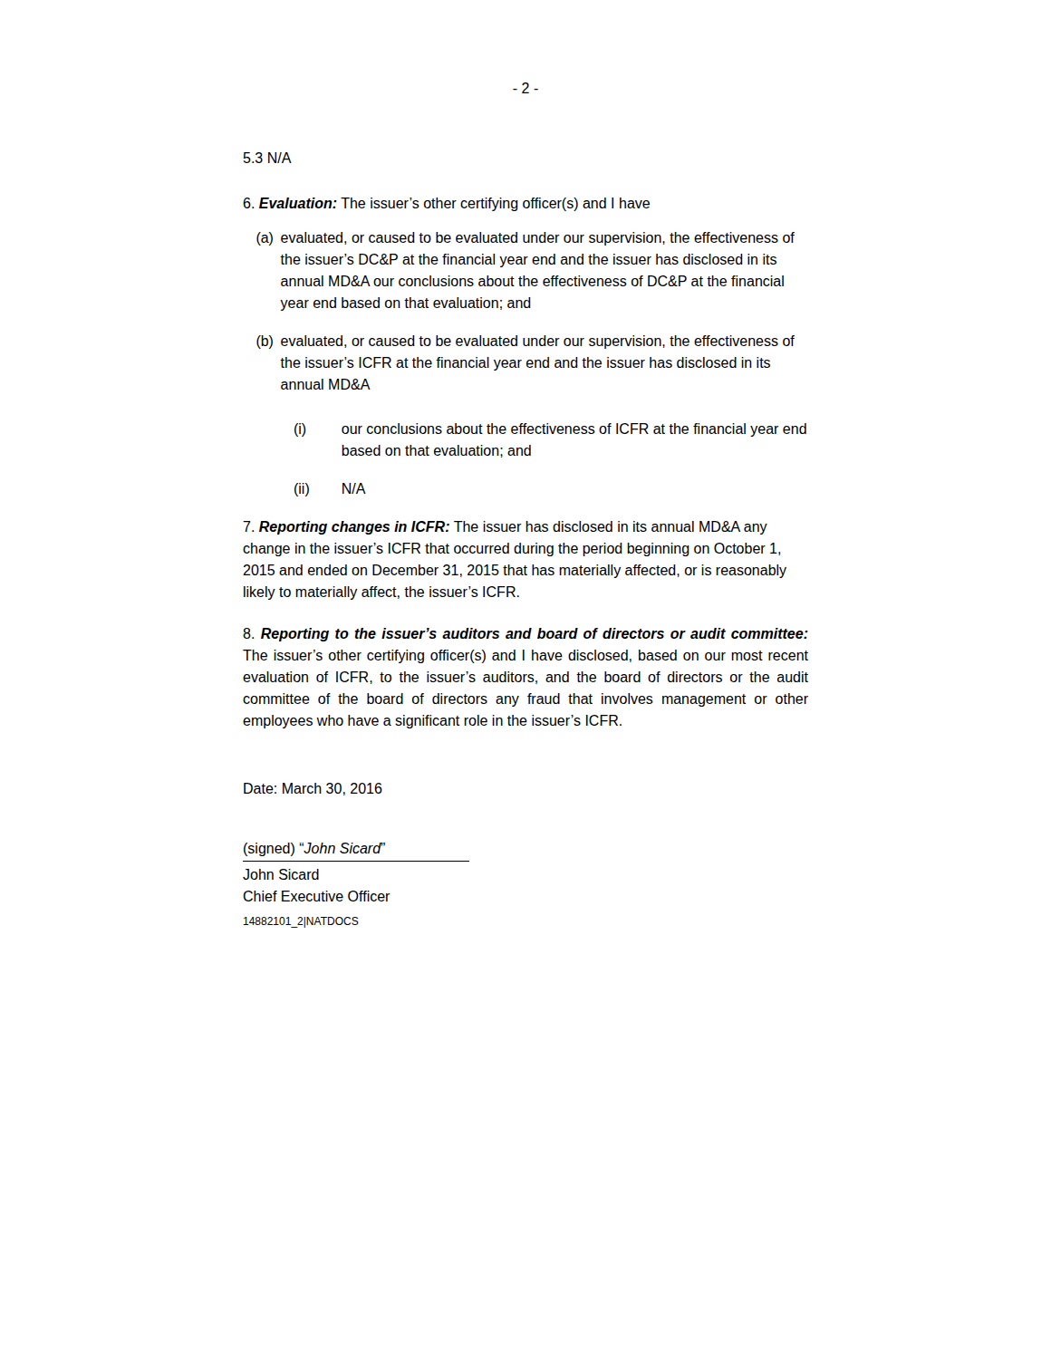- 2 -
5.3 N/A
6. Evaluation: The issuer’s other certifying officer(s) and I have
(a) evaluated, or caused to be evaluated under our supervision, the effectiveness of the issuer’s DC&P at the financial year end and the issuer has disclosed in its annual MD&A our conclusions about the effectiveness of DC&P at the financial year end based on that evaluation; and
(b) evaluated, or caused to be evaluated under our supervision, the effectiveness of the issuer’s ICFR at the financial year end and the issuer has disclosed in its annual MD&A
(i) our conclusions about the effectiveness of ICFR at the financial year end based on that evaluation; and
(ii) N/A
7. Reporting changes in ICFR: The issuer has disclosed in its annual MD&A any change in the issuer’s ICFR that occurred during the period beginning on October 1, 2015 and ended on December 31, 2015 that has materially affected, or is reasonably likely to materially affect, the issuer’s ICFR.
8. Reporting to the issuer’s auditors and board of directors or audit committee: The issuer’s other certifying officer(s) and I have disclosed, based on our most recent evaluation of ICFR, to the issuer’s auditors, and the board of directors or the audit committee of the board of directors any fraud that involves management or other employees who have a significant role in the issuer’s ICFR.
Date: March 30, 2016
(signed) “John Sicard”
John Sicard
Chief Executive Officer
14882101_2|NATDOCS